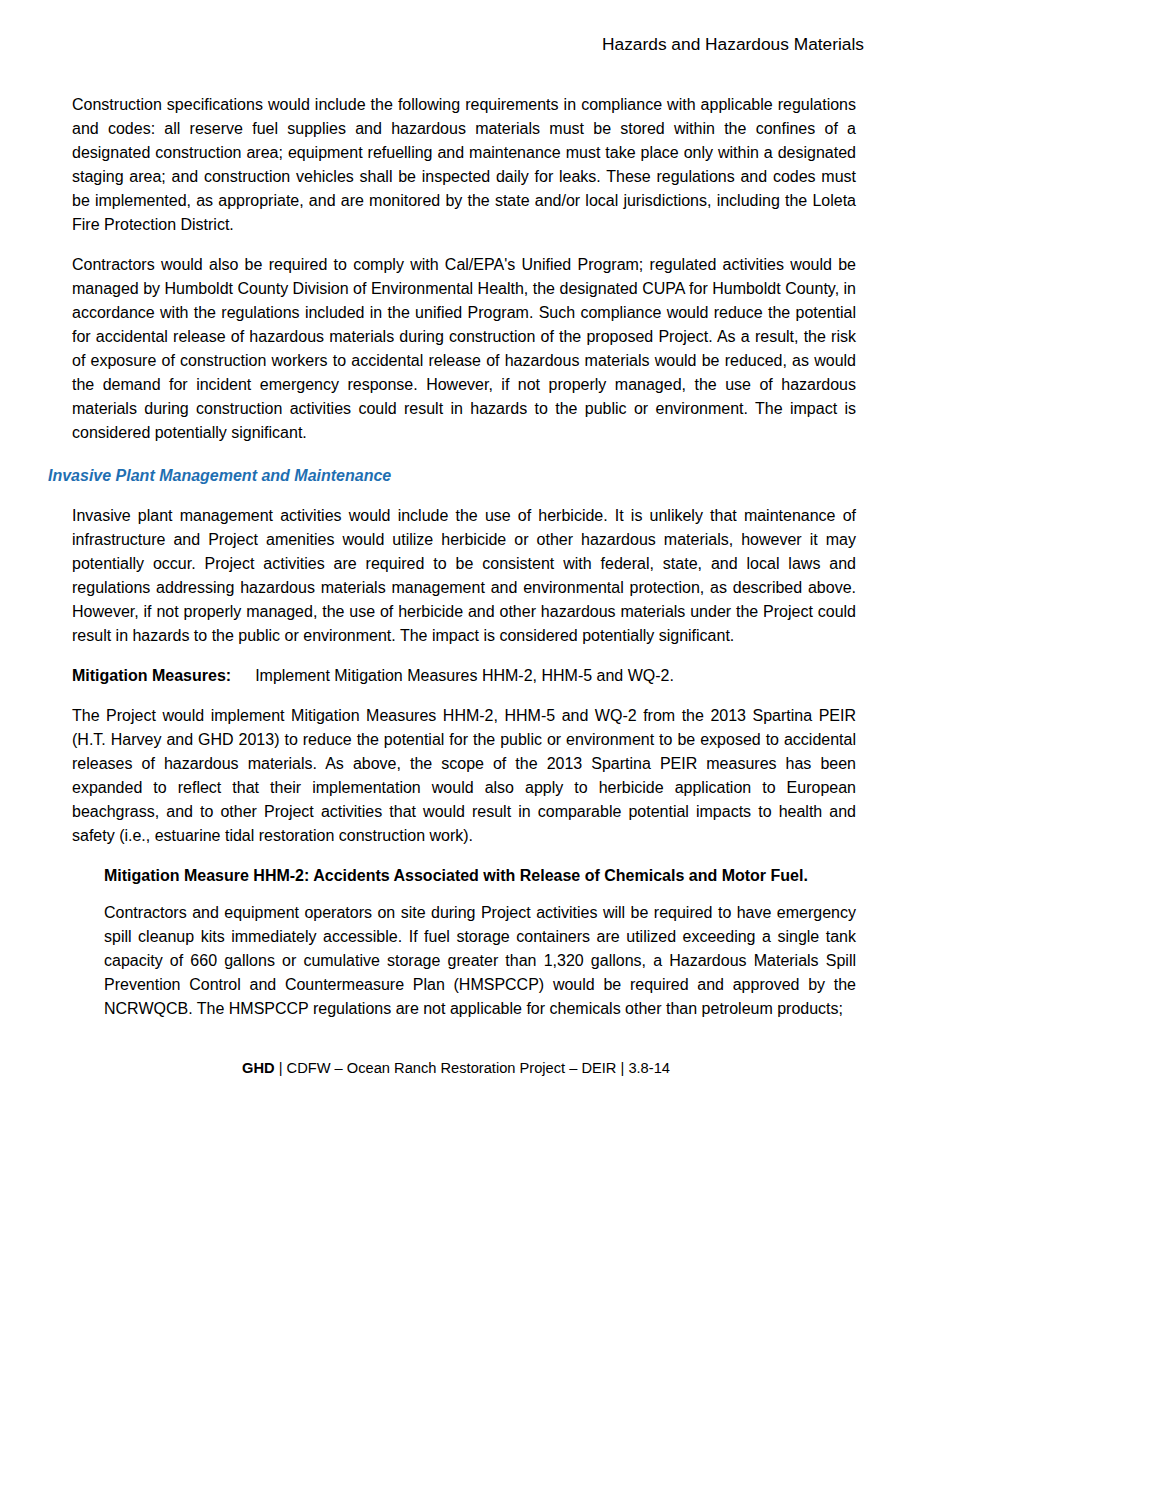Hazards and Hazardous Materials
Construction specifications would include the following requirements in compliance with applicable regulations and codes: all reserve fuel supplies and hazardous materials must be stored within the confines of a designated construction area; equipment refuelling and maintenance must take place only within a designated staging area; and construction vehicles shall be inspected daily for leaks. These regulations and codes must be implemented, as appropriate, and are monitored by the state and/or local jurisdictions, including the Loleta Fire Protection District.
Contractors would also be required to comply with Cal/EPA's Unified Program; regulated activities would be managed by Humboldt County Division of Environmental Health, the designated CUPA for Humboldt County, in accordance with the regulations included in the unified Program. Such compliance would reduce the potential for accidental release of hazardous materials during construction of the proposed Project. As a result, the risk of exposure of construction workers to accidental release of hazardous materials would be reduced, as would the demand for incident emergency response. However, if not properly managed, the use of hazardous materials during construction activities could result in hazards to the public or environment. The impact is considered potentially significant.
Invasive Plant Management and Maintenance
Invasive plant management activities would include the use of herbicide. It is unlikely that maintenance of infrastructure and Project amenities would utilize herbicide or other hazardous materials, however it may potentially occur. Project activities are required to be consistent with federal, state, and local laws and regulations addressing hazardous materials management and environmental protection, as described above. However, if not properly managed, the use of herbicide and other hazardous materials under the Project could result in hazards to the public or environment. The impact is considered potentially significant.
Mitigation Measures: Implement Mitigation Measures HHM-2, HHM-5 and WQ-2.
The Project would implement Mitigation Measures HHM-2, HHM-5 and WQ-2 from the 2013 Spartina PEIR (H.T. Harvey and GHD 2013) to reduce the potential for the public or environment to be exposed to accidental releases of hazardous materials. As above, the scope of the 2013 Spartina PEIR measures has been expanded to reflect that their implementation would also apply to herbicide application to European beachgrass, and to other Project activities that would result in comparable potential impacts to health and safety (i.e., estuarine tidal restoration construction work).
Mitigation Measure HHM-2: Accidents Associated with Release of Chemicals and Motor Fuel.
Contractors and equipment operators on site during Project activities will be required to have emergency spill cleanup kits immediately accessible. If fuel storage containers are utilized exceeding a single tank capacity of 660 gallons or cumulative storage greater than 1,320 gallons, a Hazardous Materials Spill Prevention Control and Countermeasure Plan (HMSPCCP) would be required and approved by the NCRWQCB. The HMSPCCP regulations are not applicable for chemicals other than petroleum products;
GHD | CDFW – Ocean Ranch Restoration Project – DEIR | 3.8-14